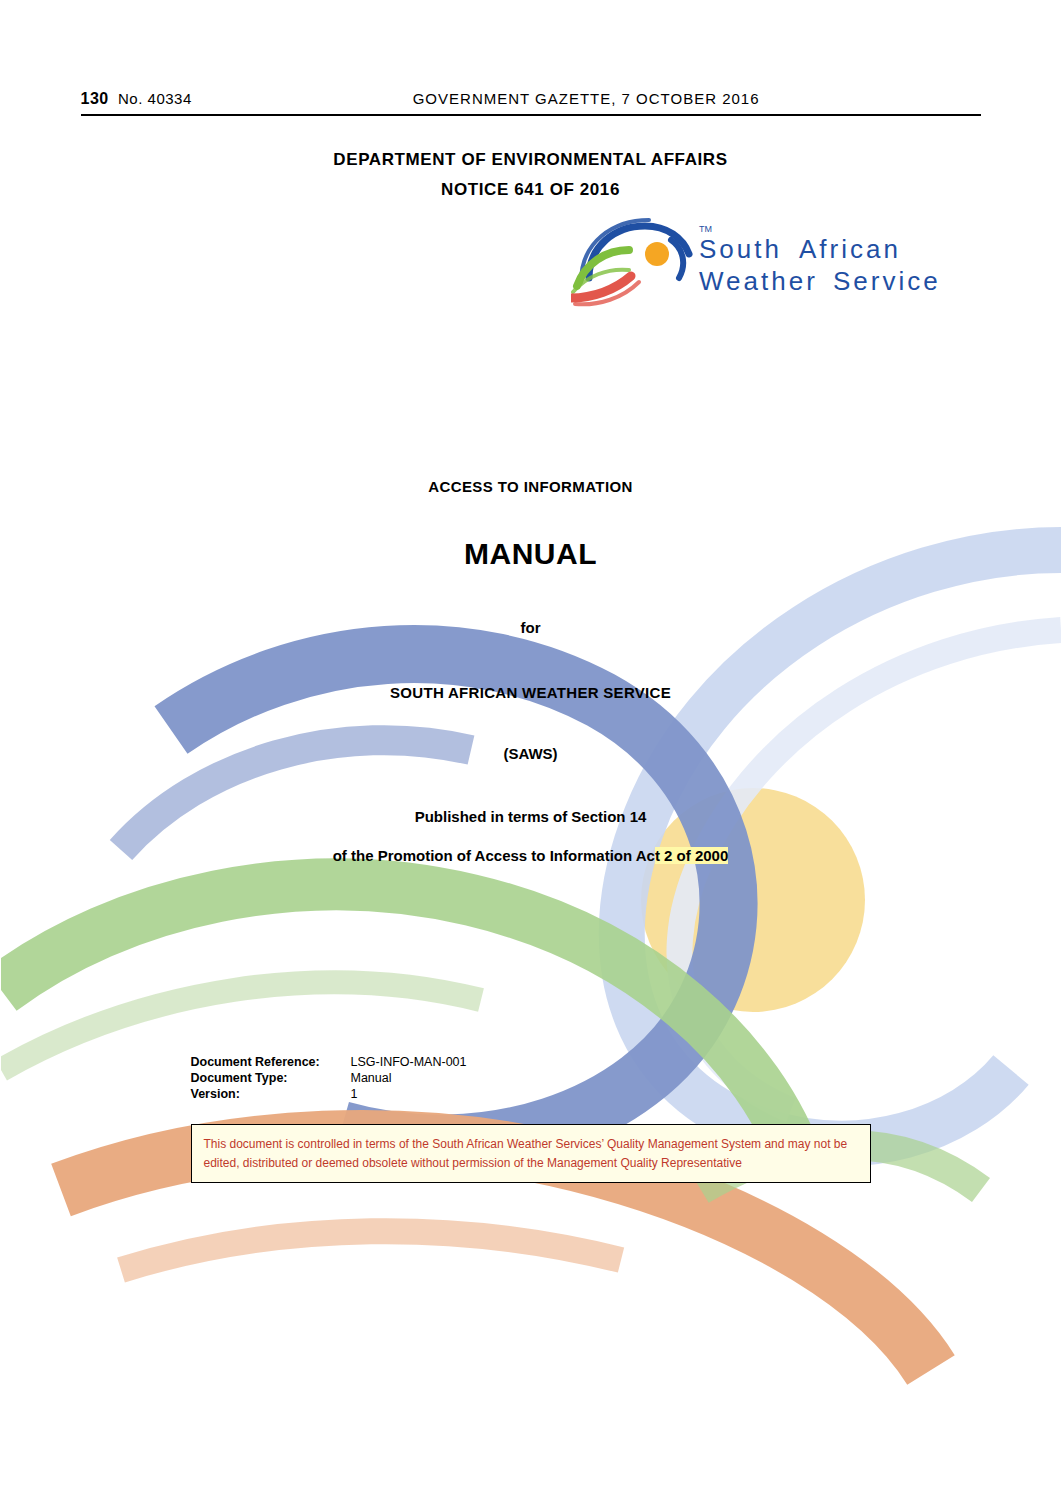130 No. 40334
GOVERNMENT GAZETTE, 7 OCTOBER 2016
DEPARTMENT OF ENVIRONMENTAL AFFAIRS
NOTICE 641 OF 2016
TM South African Weather Service
ACCESS TO INFORMATION
MANUAL
for
SOUTH AFRICAN WEATHER SERVICE
(SAWS)
Published in terms of Section 14
of the Promotion of Access to Information Act 2 of 2000
| Document Reference: | LSG-INFO-MAN-001 |
| Document Type: | Manual |
| Version: | 1 |
This document is controlled in terms of the South African Weather Services’ Quality Management System and may not be edited, distributed or deemed obsolete without permission of the Management Quality Representative